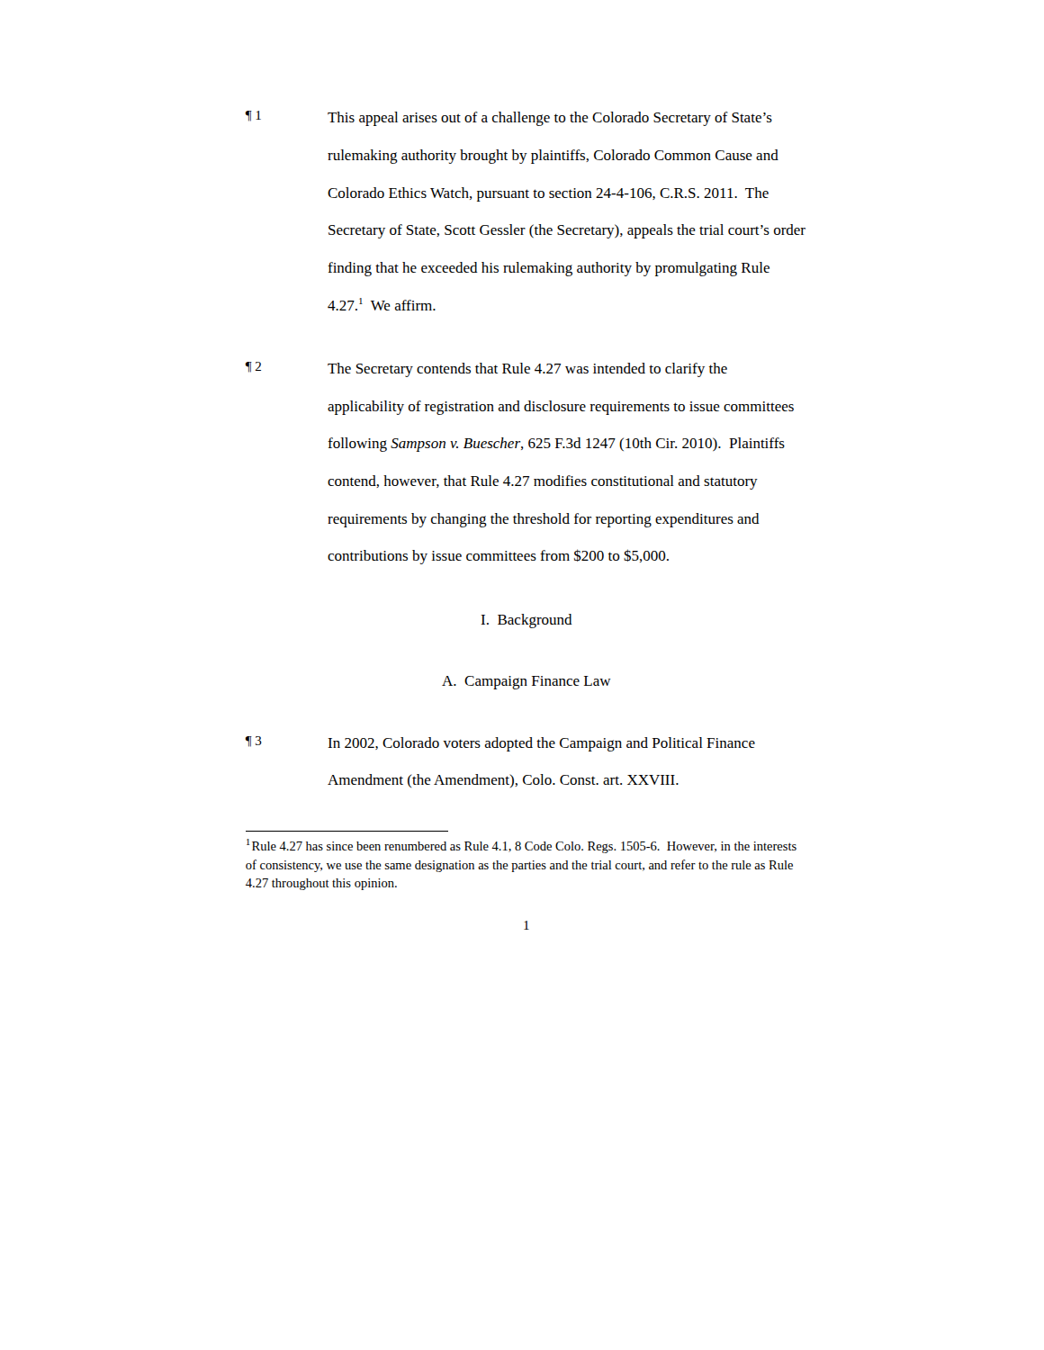¶1 This appeal arises out of a challenge to the Colorado Secretary of State’s rulemaking authority brought by plaintiffs, Colorado Common Cause and Colorado Ethics Watch, pursuant to section 24-4-106, C.R.S. 2011. The Secretary of State, Scott Gessler (the Secretary), appeals the trial court’s order finding that he exceeded his rulemaking authority by promulgating Rule 4.27.1 We affirm.
¶2 The Secretary contends that Rule 4.27 was intended to clarify the applicability of registration and disclosure requirements to issue committees following Sampson v. Buescher, 625 F.3d 1247 (10th Cir. 2010). Plaintiffs contend, however, that Rule 4.27 modifies constitutional and statutory requirements by changing the threshold for reporting expenditures and contributions by issue committees from $200 to $5,000.
I. Background
A. Campaign Finance Law
¶3 In 2002, Colorado voters adopted the Campaign and Political Finance Amendment (the Amendment), Colo. Const. art. XXVIII.
1Rule 4.27 has since been renumbered as Rule 4.1, 8 Code Colo. Regs. 1505-6. However, in the interests of consistency, we use the same designation as the parties and the trial court, and refer to the rule as Rule 4.27 throughout this opinion.
1